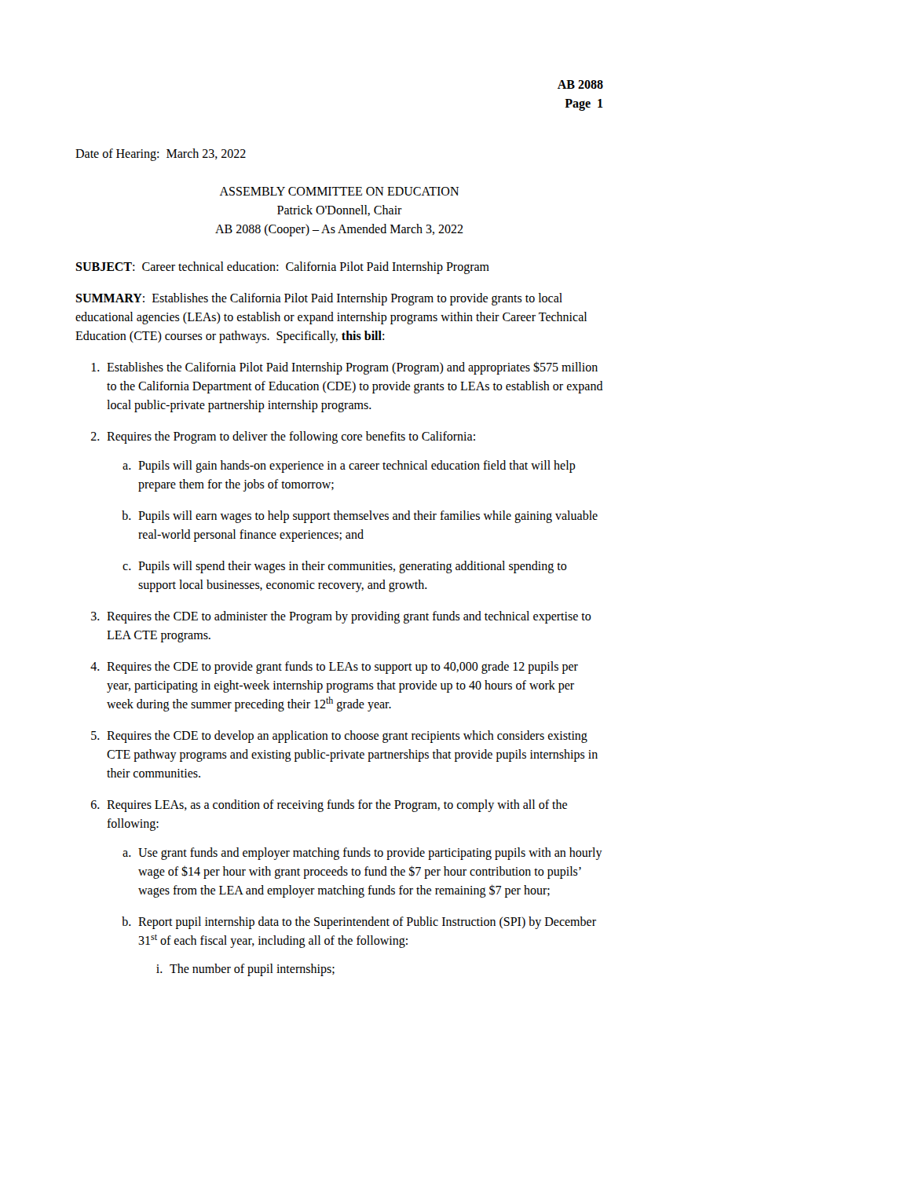AB 2088 Page 1
Date of Hearing: March 23, 2022
ASSEMBLY COMMITTEE ON EDUCATION
Patrick O'Donnell, Chair
AB 2088 (Cooper) – As Amended March 3, 2022
SUBJECT: Career technical education: California Pilot Paid Internship Program
SUMMARY: Establishes the California Pilot Paid Internship Program to provide grants to local educational agencies (LEAs) to establish or expand internship programs within their Career Technical Education (CTE) courses or pathways. Specifically, this bill:
Establishes the California Pilot Paid Internship Program (Program) and appropriates $575 million to the California Department of Education (CDE) to provide grants to LEAs to establish or expand local public-private partnership internship programs.
Requires the Program to deliver the following core benefits to California:
Pupils will gain hands-on experience in a career technical education field that will help prepare them for the jobs of tomorrow;
Pupils will earn wages to help support themselves and their families while gaining valuable real-world personal finance experiences; and
Pupils will spend their wages in their communities, generating additional spending to support local businesses, economic recovery, and growth.
Requires the CDE to administer the Program by providing grant funds and technical expertise to LEA CTE programs.
Requires the CDE to provide grant funds to LEAs to support up to 40,000 grade 12 pupils per year, participating in eight-week internship programs that provide up to 40 hours of work per week during the summer preceding their 12th grade year.
Requires the CDE to develop an application to choose grant recipients which considers existing CTE pathway programs and existing public-private partnerships that provide pupils internships in their communities.
Requires LEAs, as a condition of receiving funds for the Program, to comply with all of the following:
Use grant funds and employer matching funds to provide participating pupils with an hourly wage of $14 per hour with grant proceeds to fund the $7 per hour contribution to pupils’ wages from the LEA and employer matching funds for the remaining $7 per hour;
Report pupil internship data to the Superintendent of Public Instruction (SPI) by December 31st of each fiscal year, including all of the following:
The number of pupil internships;